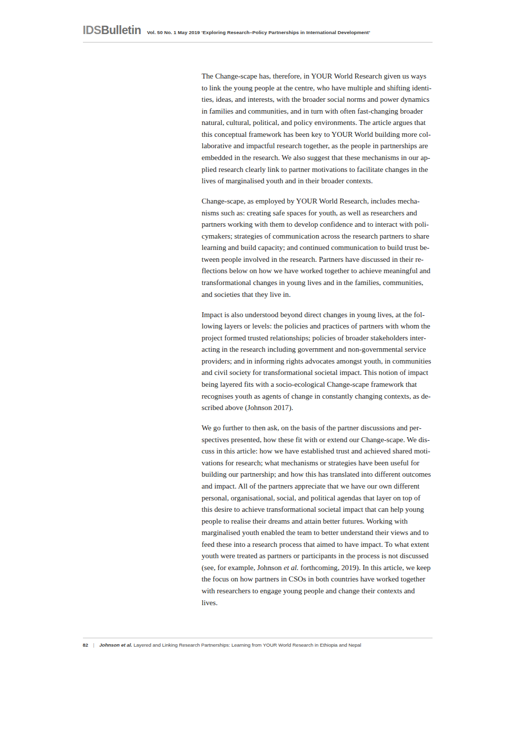IDSBulletin
Vol. 50 No. 1 May 2019 ‘Exploring Research–Policy Partnerships in International Development’
The Change-scape has, therefore, in YOUR World Research given us ways to link the young people at the centre, who have multiple and shifting identities, ideas, and interests, with the broader social norms and power dynamics in families and communities, and in turn with often fast-changing broader natural, cultural, political, and policy environments. The article argues that this conceptual framework has been key to YOUR World building more collaborative and impactful research together, as the people in partnerships are embedded in the research. We also suggest that these mechanisms in our applied research clearly link to partner motivations to facilitate changes in the lives of marginalised youth and in their broader contexts.
Change-scape, as employed by YOUR World Research, includes mechanisms such as: creating safe spaces for youth, as well as researchers and partners working with them to develop confidence and to interact with policymakers; strategies of communication across the research partners to share learning and build capacity; and continued communication to build trust between people involved in the research. Partners have discussed in their reflections below on how we have worked together to achieve meaningful and transformational changes in young lives and in the families, communities, and societies that they live in.
Impact is also understood beyond direct changes in young lives, at the following layers or levels: the policies and practices of partners with whom the project formed trusted relationships; policies of broader stakeholders interacting in the research including government and non-governmental service providers; and in informing rights advocates amongst youth, in communities and civil society for transformational societal impact. This notion of impact being layered fits with a socio-ecological Change-scape framework that recognises youth as agents of change in constantly changing contexts, as described above (Johnson 2017).
We go further to then ask, on the basis of the partner discussions and perspectives presented, how these fit with or extend our Change-scape. We discuss in this article: how we have established trust and achieved shared motivations for research; what mechanisms or strategies have been useful for building our partnership; and how this has translated into different outcomes and impact. All of the partners appreciate that we have our own different personal, organisational, social, and political agendas that layer on top of this desire to achieve transformational societal impact that can help young people to realise their dreams and attain better futures. Working with marginalised youth enabled the team to better understand their views and to feed these into a research process that aimed to have impact. To what extent youth were treated as partners or participants in the process is not discussed (see, for example, Johnson et al. forthcoming, 2019). In this article, we keep the focus on how partners in CSOs in both countries have worked together with researchers to engage young people and change their contexts and lives.
82 | Johnson et al. Layered and Linking Research Partnerships: Learning from YOUR World Research in Ethiopia and Nepal